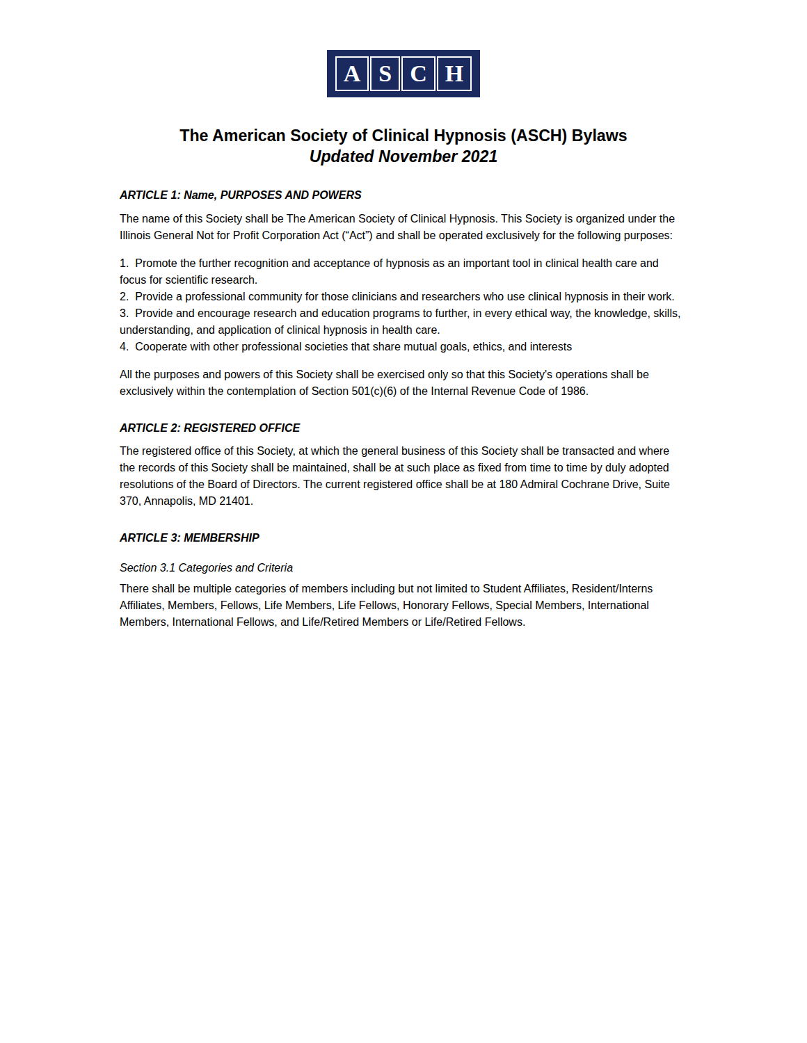ASCH
The American Society of Clinical Hypnosis (ASCH) Bylaws Updated November 2021
ARTICLE 1: Name, PURPOSES AND POWERS
The name of this Society shall be The American Society of Clinical Hypnosis. This Society is organized under the Illinois General Not for Profit Corporation Act (“Act”) and shall be operated exclusively for the following purposes:
1. Promote the further recognition and acceptance of hypnosis as an important tool in clinical health care and focus for scientific research.
2. Provide a professional community for those clinicians and researchers who use clinical hypnosis in their work.
3. Provide and encourage research and education programs to further, in every ethical way, the knowledge, skills, understanding, and application of clinical hypnosis in health care.
4. Cooperate with other professional societies that share mutual goals, ethics, and interests
All the purposes and powers of this Society shall be exercised only so that this Society's operations shall be exclusively within the contemplation of Section 501(c)(6) of the Internal Revenue Code of 1986.
ARTICLE 2: REGISTERED OFFICE
The registered office of this Society, at which the general business of this Society shall be transacted and where the records of this Society shall be maintained, shall be at such place as fixed from time to time by duly adopted resolutions of the Board of Directors. The current registered office shall be at 180 Admiral Cochrane Drive, Suite 370, Annapolis, MD 21401.
ARTICLE 3: MEMBERSHIP
Section 3.1 Categories and Criteria
There shall be multiple categories of members including but not limited to Student Affiliates, Resident/Interns Affiliates, Members, Fellows, Life Members, Life Fellows, Honorary Fellows, Special Members, International Members, International Fellows, and Life/Retired Members or Life/Retired Fellows.